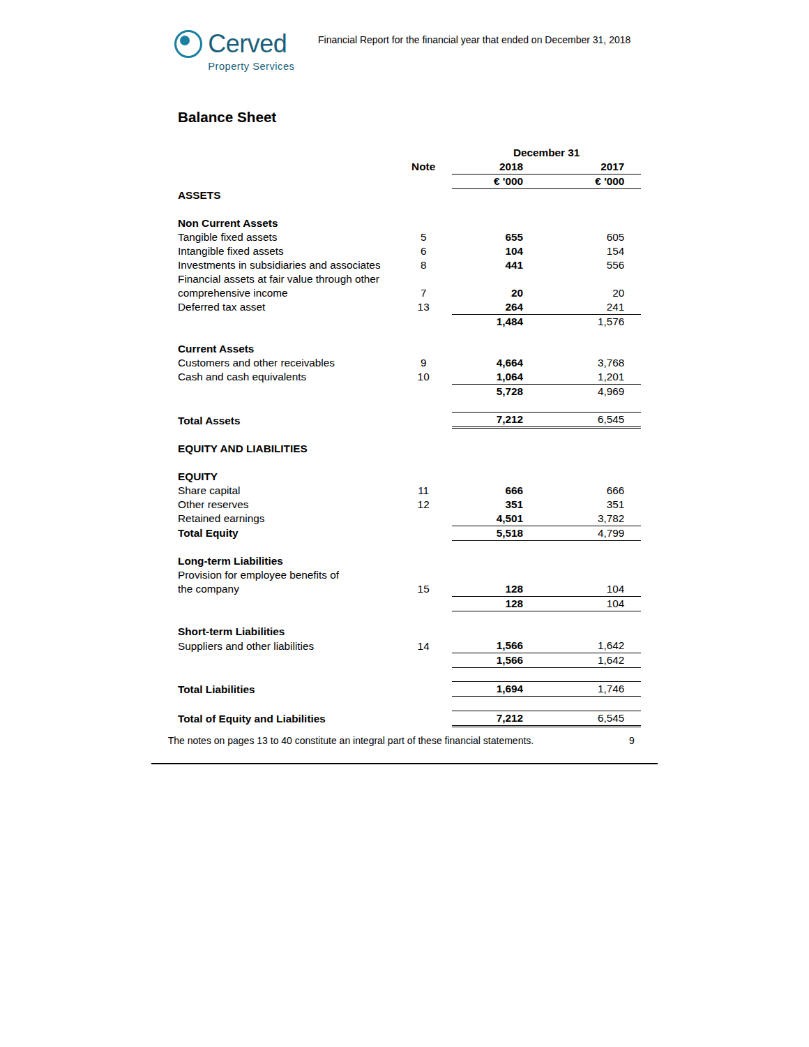Cerved
Property Services
Financial Report for the financial year that ended on December 31, 2018
Balance Sheet
| | | December 31 |
| | Note | 2018 | 2017 |
| | | € '000 | € '000 |
| ASSETS | | | |
| Non Current Assets | | | |
| Tangible fixed assets | 5 | 655 | 605 |
| Intangible fixed assets | 6 | 104 | 154 |
| Investments in subsidiaries and associates | 8 | 441 | 556 |
| Financial assets at fair value through other | | | |
| comprehensive income | 7 | 20 | 20 |
| Deferred tax asset | 13 | 264 | 241 |
| | | 1,484 | 1,576 |
| Current Assets | | | |
| Customers and other receivables | 9 | 4,664 | 3,768 |
| Cash and cash equivalents | 10 | 1,064 | 1,201 |
| | | 5,728 | 4,969 |
| Total Assets | | 7,212 | 6,545 |
| EQUITY AND LIABILITIES | | | |
| EQUITY | | | |
| Share capital | 11 | 666 | 666 |
| Other reserves | 12 | 351 | 351 |
| Retained earnings | | 4,501 | 3,782 |
| Total Equity | | 5,518 | 4,799 |
| Long-term Liabilities | | | |
| Provision for employee benefits of | | | |
| the company | 15 | 128 | 104 |
| | | 128 | 104 |
| Short-term Liabilities | | | |
| Suppliers and other liabilities | 14 | 1,566 | 1,642 |
| | | 1,566 | 1,642 |
| Total Liabilities | | 1,694 | 1,746 |
| Total of Equity and Liabilities | | 7,212 | 6,545 |
The notes on pages 13 to 40 constitute an integral part of these financial statements.
9